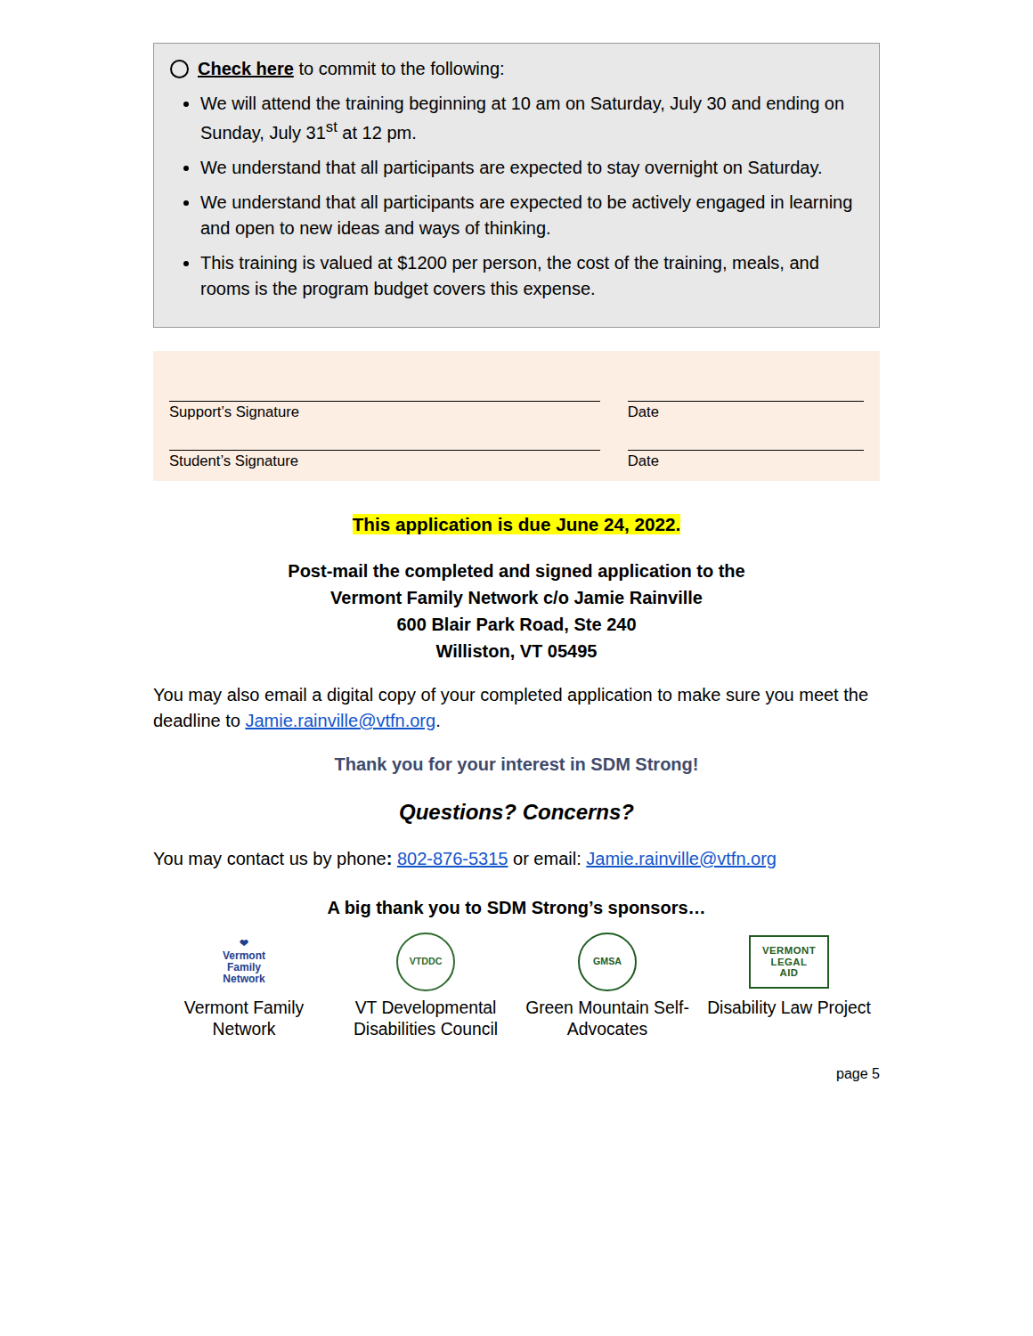Check here to commit to the following:
We will attend the training beginning at 10 am on Saturday, July 30 and ending on Sunday, July 31st at 12 pm.
We understand that all participants are expected to stay overnight on Saturday.
We understand that all participants are expected to be actively engaged in learning and open to new ideas and ways of thinking.
This training is valued at $1200 per person, the cost of the training, meals, and rooms is the program budget covers this expense.
| Support’s Signature | | Date |
| Student’s Signature | | Date |
This application is due June 24, 2022.
Post-mail the completed and signed application to the
Vermont Family Network c/o Jamie Rainville
600 Blair Park Road, Ste 240
Williston, VT 05495
You may also email a digital copy of your completed application to make sure you meet the deadline to Jamie.rainville@vtfn.org.
Thank you for your interest in SDM Strong!
Questions? Concerns?
You may contact us by phone: 802-876-5315 or email: Jamie.rainville@vtfn.org
A big thank you to SDM Strong’s sponsors…
| ❤ Vermont Family Network Vermont Family Network | VTDDC VT Developmental Disabilities Council | GMSA Green Mountain Self-Advocates | VERMONT LEGAL AID Disability Law Project |
page 5